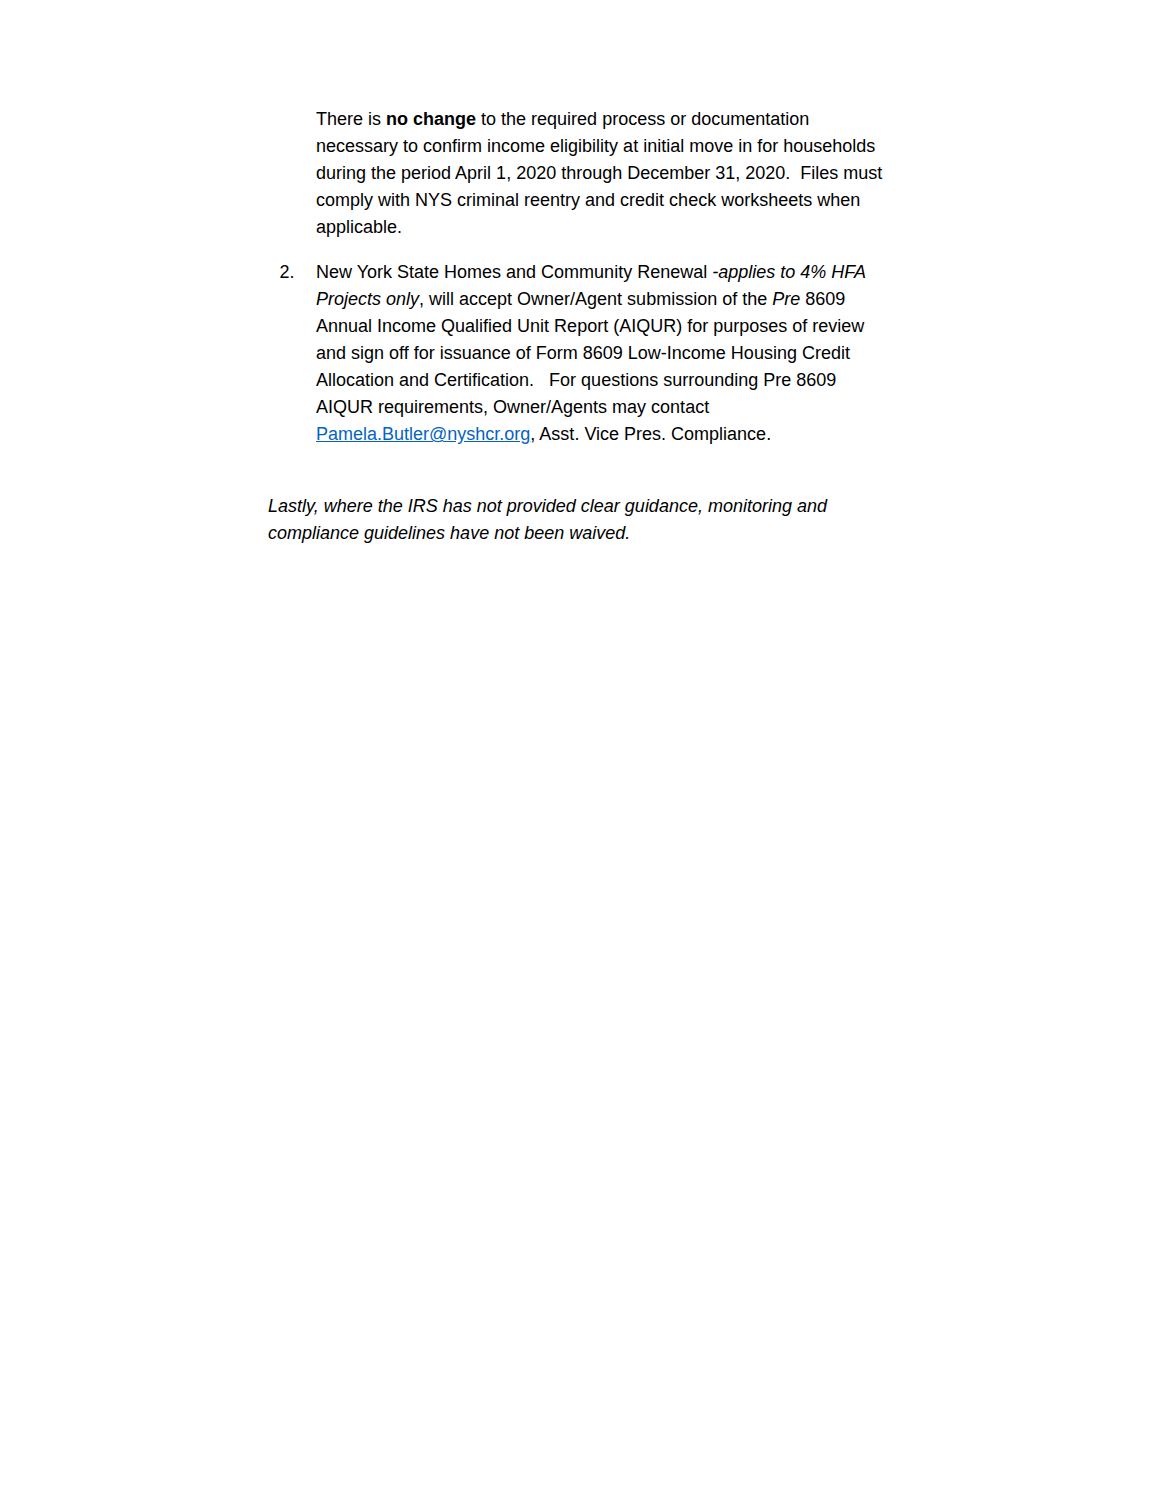There is no change to the required process or documentation necessary to confirm income eligibility at initial move in for households during the period April 1, 2020 through December 31, 2020. Files must comply with NYS criminal reentry and credit check worksheets when applicable.
New York State Homes and Community Renewal -applies to 4% HFA Projects only, will accept Owner/Agent submission of the Pre 8609 Annual Income Qualified Unit Report (AIQUR) for purposes of review and sign off for issuance of Form 8609 Low-Income Housing Credit Allocation and Certification. For questions surrounding Pre 8609 AIQUR requirements, Owner/Agents may contact Pamela.Butler@nyshcr.org, Asst. Vice Pres. Compliance.
Lastly, where the IRS has not provided clear guidance, monitoring and compliance guidelines have not been waived.